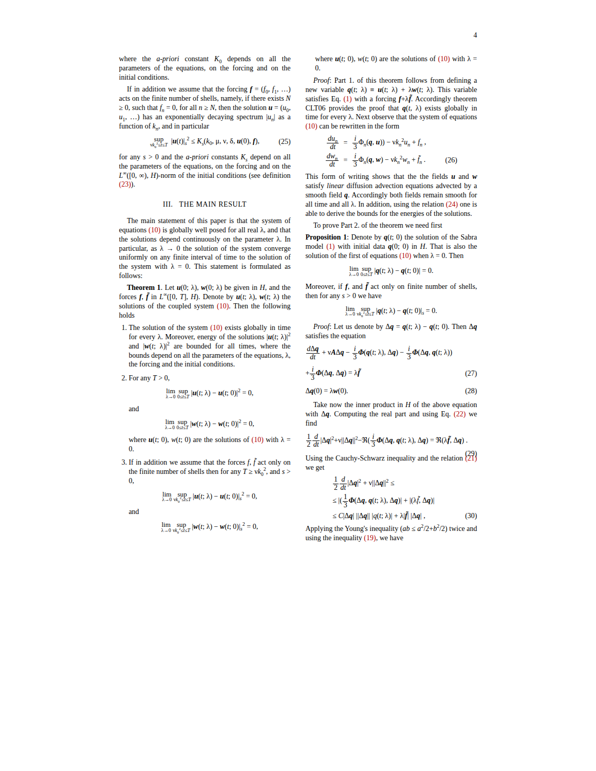4
where the a-priori constant K0 depends on all the parameters of the equations, on the forcing and on the initial conditions.
If in addition we assume that the forcing f = (f0, f1, …) acts on the finite number of shells, namely, if there exists N ≥ 0, such that fn = 0, for all n ≥ N, then the solution u = (u0, u1, …) has an exponentially decaying spectrum |un| as a function of kn, and in particular
sup νk02≤t≤T |u(t)|s2 ≤ Ks(k0, μ, ν, δ, u(0), f), (25)
for any s > 0 and the a-priori constants Ks depend on all the parameters of the equations, on the forcing and on the L∞([0, ∞), H)-norm of the initial conditions (see definition (23)).
III. The main result
The main statement of this paper is that the system of equations (10) is globally well posed for all real λ, and that the solutions depend continuously on the parameter λ. In particular, as λ → 0 the solution of the system converge uniformly on any finite interval of time to the solution of the system with λ = 0. This statement is formulated as follows:
Theorem 1. Let u(0; λ), w(0; λ) be given in H, and the forces f, f̃ in L∞([0, T], H). Denote by u(t; λ), w(t; λ) the solutions of the coupled system (10). Then the following holds
The solution of the system (10) exists globally in time for every λ. Moreover, energy of the solutions |u(t; λ)|2 and |w(t; λ)|2 are bounded for all times, where the bounds depend on all the parameters of the equations, λ, the forcing and the initial conditions.
For any T > 0,
lim λ→0 sup 0≤t≤T |u(t; λ) − u(t; 0)|2 = 0,
and
lim λ→0 sup 0≤t≤T |w(t; λ) − w(t; 0)|2 = 0,
where u(t; 0), w(t; 0) are the solutions of (10) with λ = 0.
If in addition we assume that the forces f, f̃ act only on the finite number of shells then for any T ≥ νk02, and s > 0,
lim λ→0 sup νk02≤t≤T |u(t; λ) − u(t; 0)|s2 = 0,
and
lim λ→0 sup νk02≤t≤T |w(t; λ) − w(t; 0)|s2 = 0,
where u(t; 0), w(t; 0) are the solutions of (10) with λ = 0.
Proof: Part 1. of this theorem follows from defining a new variable q(t; λ) ≡ u(t; λ) + λw(t; λ). This variable satisfies Eq. (1) with a forcing f+λf̃. Accordingly theorem CLT06 provides the proof that q(t, λ) exists globally in time for every λ. Next observe that the system of equations (10) can be rewritten in the form
| du n dt | = | i 3 Φ n ( q , u )) − ν k n 2 u n + f n , | |
| dw n dt | = | i 3 Φ n ( q , w ) − ν k n 2 w n + f̃ n . | (26) |
This form of writing shows that the the fields u and w satisfy linear diffusion advection equations advected by a smooth field q. Accordingly both fields remain smooth for all time and all λ. In addition, using the relation (24) one is able to derive the bounds for the energies of the solutions.
To prove Part 2. of the theorem we need first
Proposition 1: Denote by q(t; 0) the solution of the Sabra model (1) with initial data q(0; 0) in H. That is also the solution of the first of equations (10) when λ = 0. Then
lim λ→0 sup 0≤t≤T |q(t; λ) − q(t; 0)| = 0.
Moreover, if f, and f̃ act only on finite number of shells, then for any s > 0 we have
lim λ→0 sup νk02≤t≤T |q(t; λ) − q(t; 0)|s = 0.
Proof: Let us denote by Δq = q(t; λ) − q(t; 0). Then Δq satisfies the equation
d Δq dt + νAΔq − i 3 Φ(q(t; λ), Δq) − i 3 Φ(Δq, q(t; λ))
+i 3 Φ(Δq, Δq) = λf̃ (27)
Δq(0) = λw(0). (28)
Take now the inner product in H of the above equation with Δq. Computing the real part and using Eq. (22) we find
12 ddt|Δq|2+ν||Δq||2−ℜ(i 3 Φ(Δq, q(t; λ), Δq) = ℜ(λf̃, Δq) .
(29)
Using the Cauchy-Schwarz inequality and the relation (21) we get
12 ddt|Δq|2 + ν||Δq||2 ≤
≤ |(13 Φ(Δq, q(t; λ), Δq)| + |(λf̃, Δq)|
≤ C|Δq| ||Δq|| |q(t; λ)| + λ|f̃| |Δq| ,(30)
Applying the Young's inequality (ab ≤ a2/2+b2/2) twice and using the inequality (19), we have